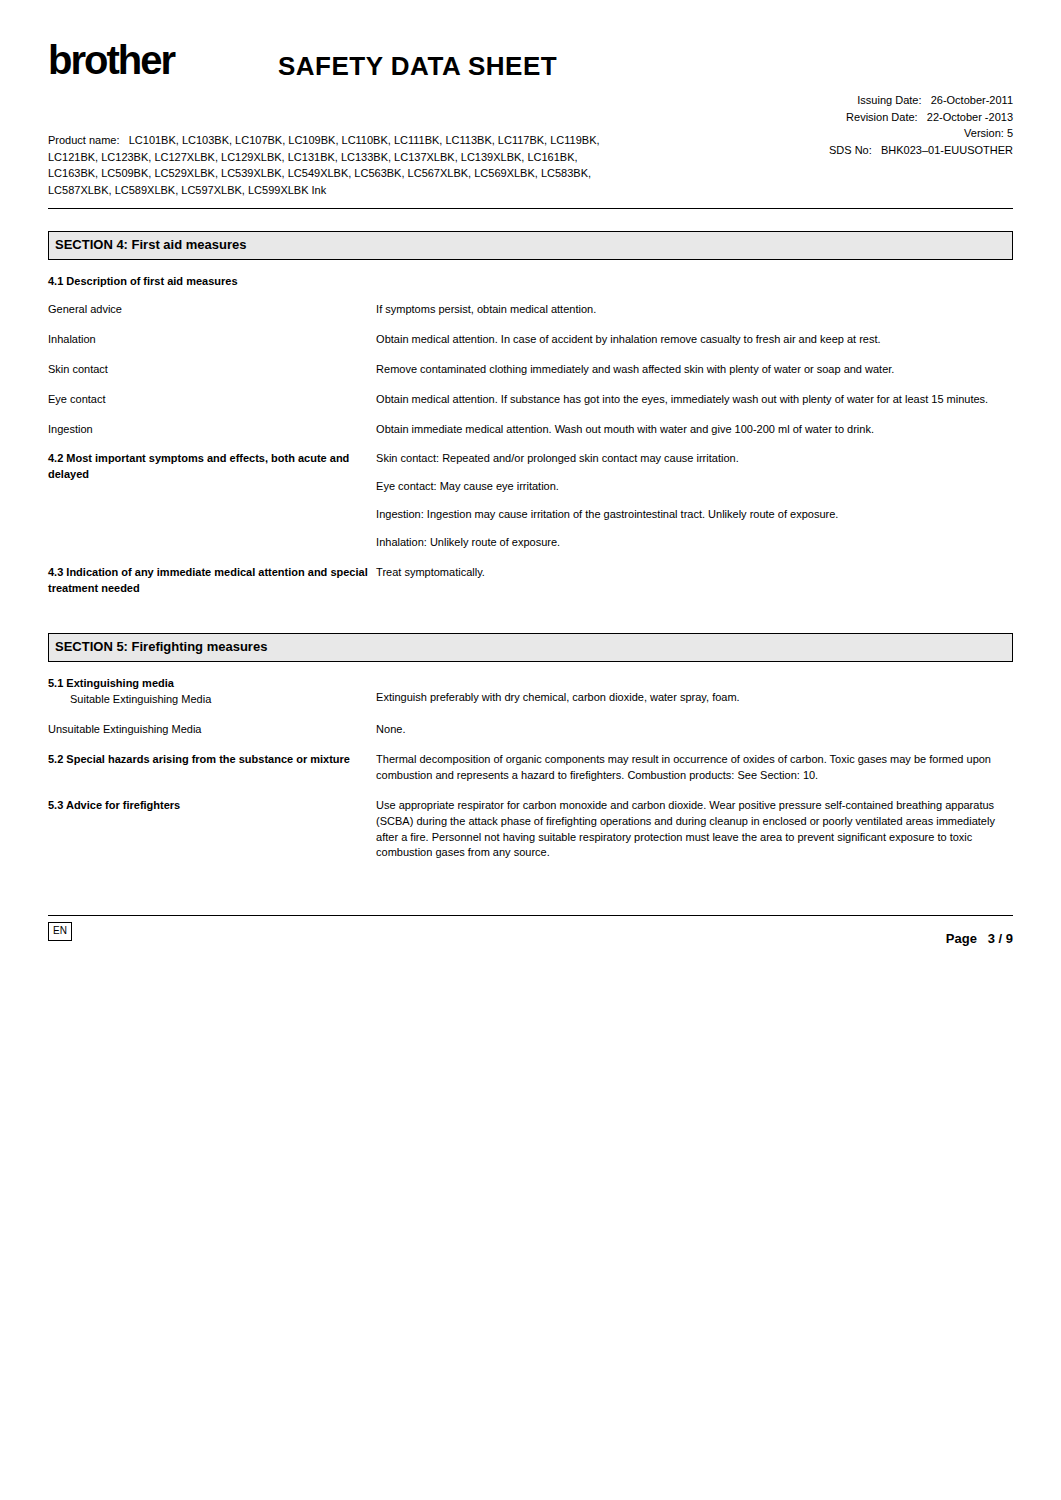brother
SAFETY DATA SHEET
Issuing Date: 26-October-2011
Revision Date: 22-October -2013
Version: 5
SDS No: BHK023–01-EUUSOTHER
Product name: LC101BK, LC103BK, LC107BK, LC109BK, LC110BK, LC111BK, LC113BK, LC117BK, LC119BK, LC121BK, LC123BK, LC127XLBK, LC129XLBK, LC131BK, LC133BK, LC137XLBK, LC139XLBK, LC161BK, LC163BK, LC509BK, LC529XLBK, LC539XLBK, LC549XLBK, LC563BK, LC567XLBK, LC569XLBK, LC583BK, LC587XLBK, LC589XLBK, LC597XLBK, LC599XLBK Ink
SECTION 4: First aid measures
4.1 Description of first aid measures
| General advice | If symptoms persist, obtain medical attention. |
| Inhalation | Obtain medical attention. In case of accident by inhalation remove casualty to fresh air and keep at rest. |
| Skin contact | Remove contaminated clothing immediately and wash affected skin with plenty of water or soap and water. |
| Eye contact | Obtain medical attention. If substance has got into the eyes, immediately wash out with plenty of water for at least 15 minutes. |
| Ingestion | Obtain immediate medical attention. Wash out mouth with water and give 100-200 ml of water to drink. |
| 4.2 Most important symptoms and effects, both acute and delayed | Skin contact: Repeated and/or prolonged skin contact may cause irritation. Eye contact: May cause eye irritation. Ingestion: Ingestion may cause irritation of the gastrointestinal tract. Unlikely route of exposure. Inhalation: Unlikely route of exposure. |
| 4.3 Indication of any immediate medical attention and special treatment needed | Treat symptomatically. |
SECTION 5: Firefighting measures
| 5.1 Extinguishing media Suitable Extinguishing Media | Extinguish preferably with dry chemical, carbon dioxide, water spray, foam. |
| Unsuitable Extinguishing Media | None. |
| 5.2 Special hazards arising from the substance or mixture | Thermal decomposition of organic components may result in occurrence of oxides of carbon. Toxic gases may be formed upon combustion and represents a hazard to firefighters. Combustion products: See Section: 10. |
| 5.3 Advice for firefighters | Use appropriate respirator for carbon monoxide and carbon dioxide. Wear positive pressure self-contained breathing apparatus (SCBA) during the attack phase of firefighting operations and during cleanup in enclosed or poorly ventilated areas immediately after a fire. Personnel not having suitable respiratory protection must leave the area to prevent significant exposure to toxic combustion gases from any source. |
EN Page 3 / 9